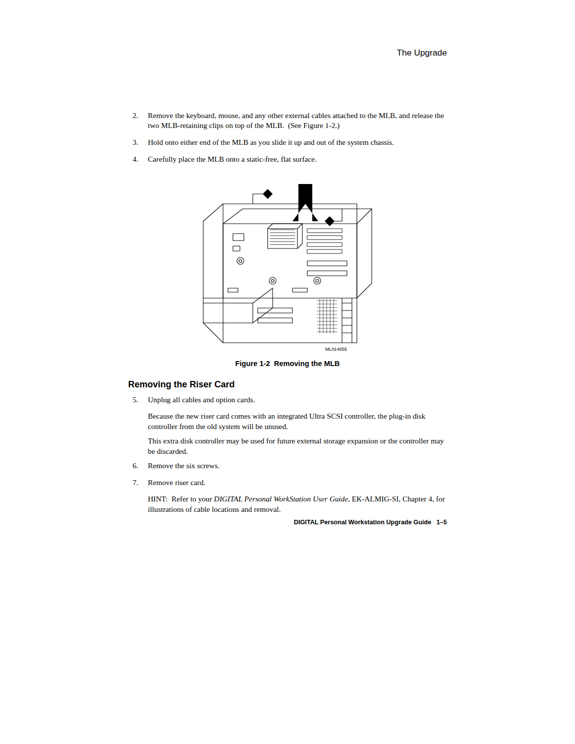The Upgrade
2. Remove the keyboard, mouse, and any other external cables attached to the MLB, and release the two MLB-retaining clips on top of the MLB. (See Figure 1-2.)
3. Hold onto either end of the MLB as you slide it up and out of the system chassis.
4. Carefully place the MLB onto a static-free, flat surface.
ML014655
Figure 1-2 Removing the MLB
Removing the Riser Card
5. Unplug all cables and option cards.
Because the new riser card comes with an integrated Ultra SCSI controller, the plug-in disk controller from the old system will be unused.
This extra disk controller may be used for future external storage expansion or the controller may be discarded.
6. Remove the six screws.
7. Remove riser card.
HINT: Refer to your DIGITAL Personal WorkStation User Guide, EK-ALMIG-SI, Chapter 4, for illustrations of cable locations and removal.
DIGITAL Personal Workstation Upgrade Guide 1–5